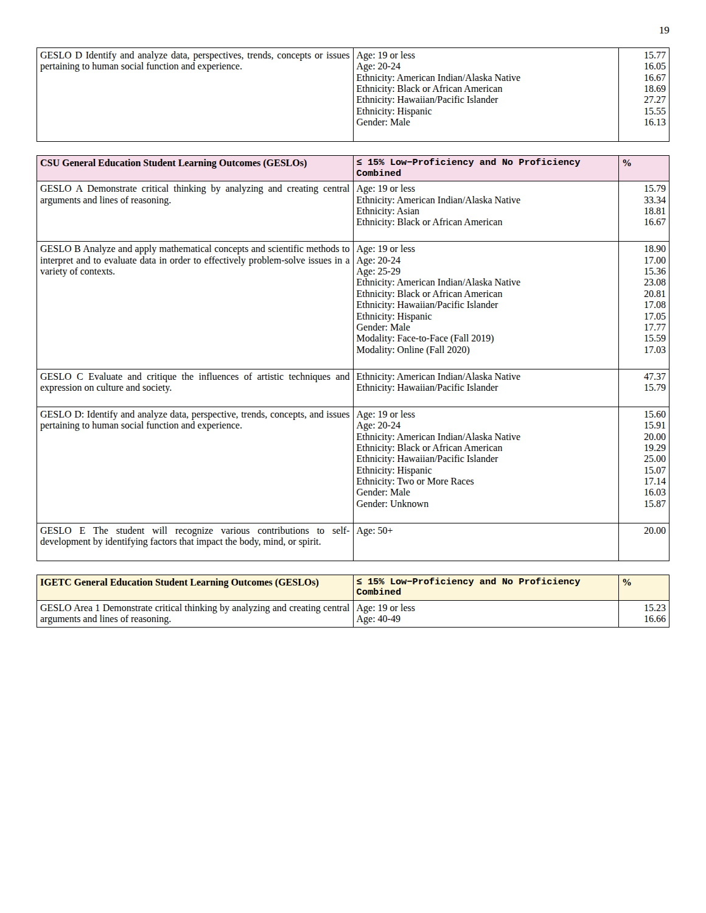19
| GESLO D Identify and analyze data, perspectives, trends, concepts or issues pertaining to human social function and experience. | Age: 19 or less Age: 20-24 Ethnicity: American Indian/Alaska Native Ethnicity: Black or African American Ethnicity: Hawaiian/Pacific Islander Ethnicity: Hispanic Gender: Male | 15.77 16.05 16.67 18.69 27.27 15.55 16.13 |
| CSU General Education Student Learning Outcomes (GESLOs) | ≤ 15% Low−Proficiency and No Proficiency Combined | % |
| --- | --- | --- |
| GESLO A Demonstrate critical thinking by analyzing and creating central arguments and lines of reasoning. | Age: 19 or less Ethnicity: American Indian/Alaska Native Ethnicity: Asian Ethnicity: Black or African American | 15.79 33.34 18.81 16.67 |
| GESLO B Analyze and apply mathematical concepts and scientific methods to interpret and to evaluate data in order to effectively problem-solve issues in a variety of contexts. | Age: 19 or less Age: 20-24 Age: 25-29 Ethnicity: American Indian/Alaska Native Ethnicity: Black or African American Ethnicity: Hawaiian/Pacific Islander Ethnicity: Hispanic Gender: Male Modality: Face-to-Face (Fall 2019) Modality: Online (Fall 2020) | 18.90 17.00 15.36 23.08 20.81 17.08 17.05 17.77 15.59 17.03 |
| GESLO C Evaluate and critique the influences of artistic techniques and expression on culture and society. | Ethnicity: American Indian/Alaska Native Ethnicity: Hawaiian/Pacific Islander | 47.37 15.79 |
| GESLO D: Identify and analyze data, perspective, trends, concepts, and issues pertaining to human social function and experience. | Age: 19 or less Age: 20-24 Ethnicity: American Indian/Alaska Native Ethnicity: Black or African American Ethnicity: Hawaiian/Pacific Islander Ethnicity: Hispanic Ethnicity: Two or More Races Gender: Male Gender: Unknown | 15.60 15.91 20.00 19.29 25.00 15.07 17.14 16.03 15.87 |
| GESLO E The student will recognize various contributions to self-development by identifying factors that impact the body, mind, or spirit. | Age: 50+ | 20.00 |
| IGETC General Education Student Learning Outcomes (GESLOs) | ≤ 15% Low−Proficiency and No Proficiency Combined | % |
| --- | --- | --- |
| GESLO Area 1 Demonstrate critical thinking by analyzing and creating central arguments and lines of reasoning. | Age: 19 or less Age: 40-49 | 15.23 16.66 |